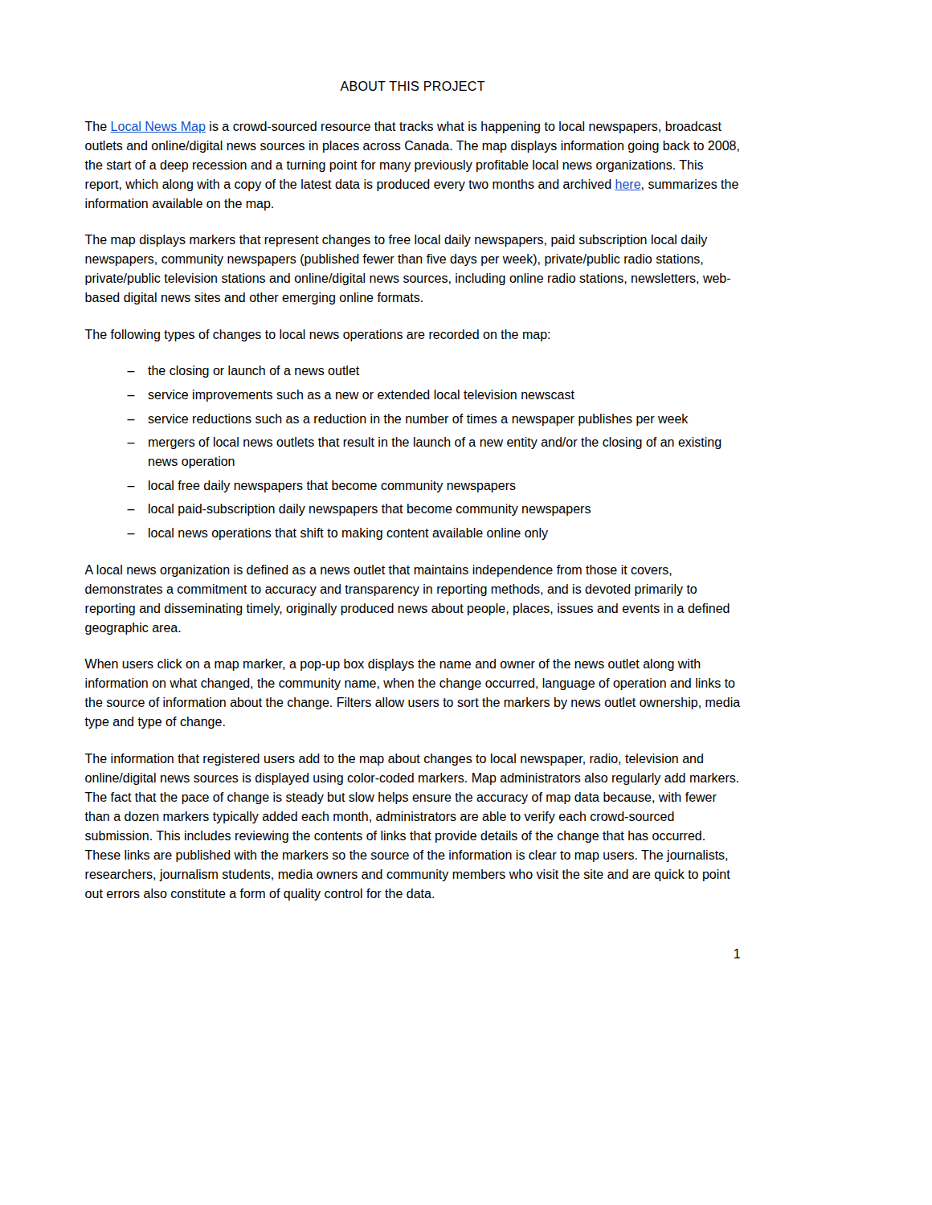ABOUT THIS PROJECT
The Local News Map is a crowd-sourced resource that tracks what is happening to local newspapers, broadcast outlets and online/digital news sources in places across Canada. The map displays information going back to 2008, the start of a deep recession and a turning point for many previously profitable local news organizations. This report, which along with a copy of the latest data is produced every two months and archived here, summarizes the information available on the map.
The map displays markers that represent changes to free local daily newspapers, paid subscription local daily newspapers, community newspapers (published fewer than five days per week), private/public radio stations, private/public television stations and online/digital news sources, including online radio stations, newsletters, web-based digital news sites and other emerging online formats.
The following types of changes to local news operations are recorded on the map:
the closing or launch of a news outlet
service improvements such as a new or extended local television newscast
service reductions such as a reduction in the number of times a newspaper publishes per week
mergers of local news outlets that result in the launch of a new entity and/or the closing of an existing news operation
local free daily newspapers that become community newspapers
local paid-subscription daily newspapers that become community newspapers
local news operations that shift to making content available online only
A local news organization is defined as a news outlet that maintains independence from those it covers, demonstrates a commitment to accuracy and transparency in reporting methods, and is devoted primarily to reporting and disseminating timely, originally produced news about people, places, issues and events in a defined geographic area.
When users click on a map marker, a pop-up box displays the name and owner of the news outlet along with information on what changed, the community name, when the change occurred, language of operation and links to the source of information about the change. Filters allow users to sort the markers by news outlet ownership, media type and type of change.
The information that registered users add to the map about changes to local newspaper, radio, television and online/digital news sources is displayed using color-coded markers. Map administrators also regularly add markers. The fact that the pace of change is steady but slow helps ensure the accuracy of map data because, with fewer than a dozen markers typically added each month, administrators are able to verify each crowd-sourced submission. This includes reviewing the contents of links that provide details of the change that has occurred. These links are published with the markers so the source of the information is clear to map users. The journalists, researchers, journalism students, media owners and community members who visit the site and are quick to point out errors also constitute a form of quality control for the data.
1